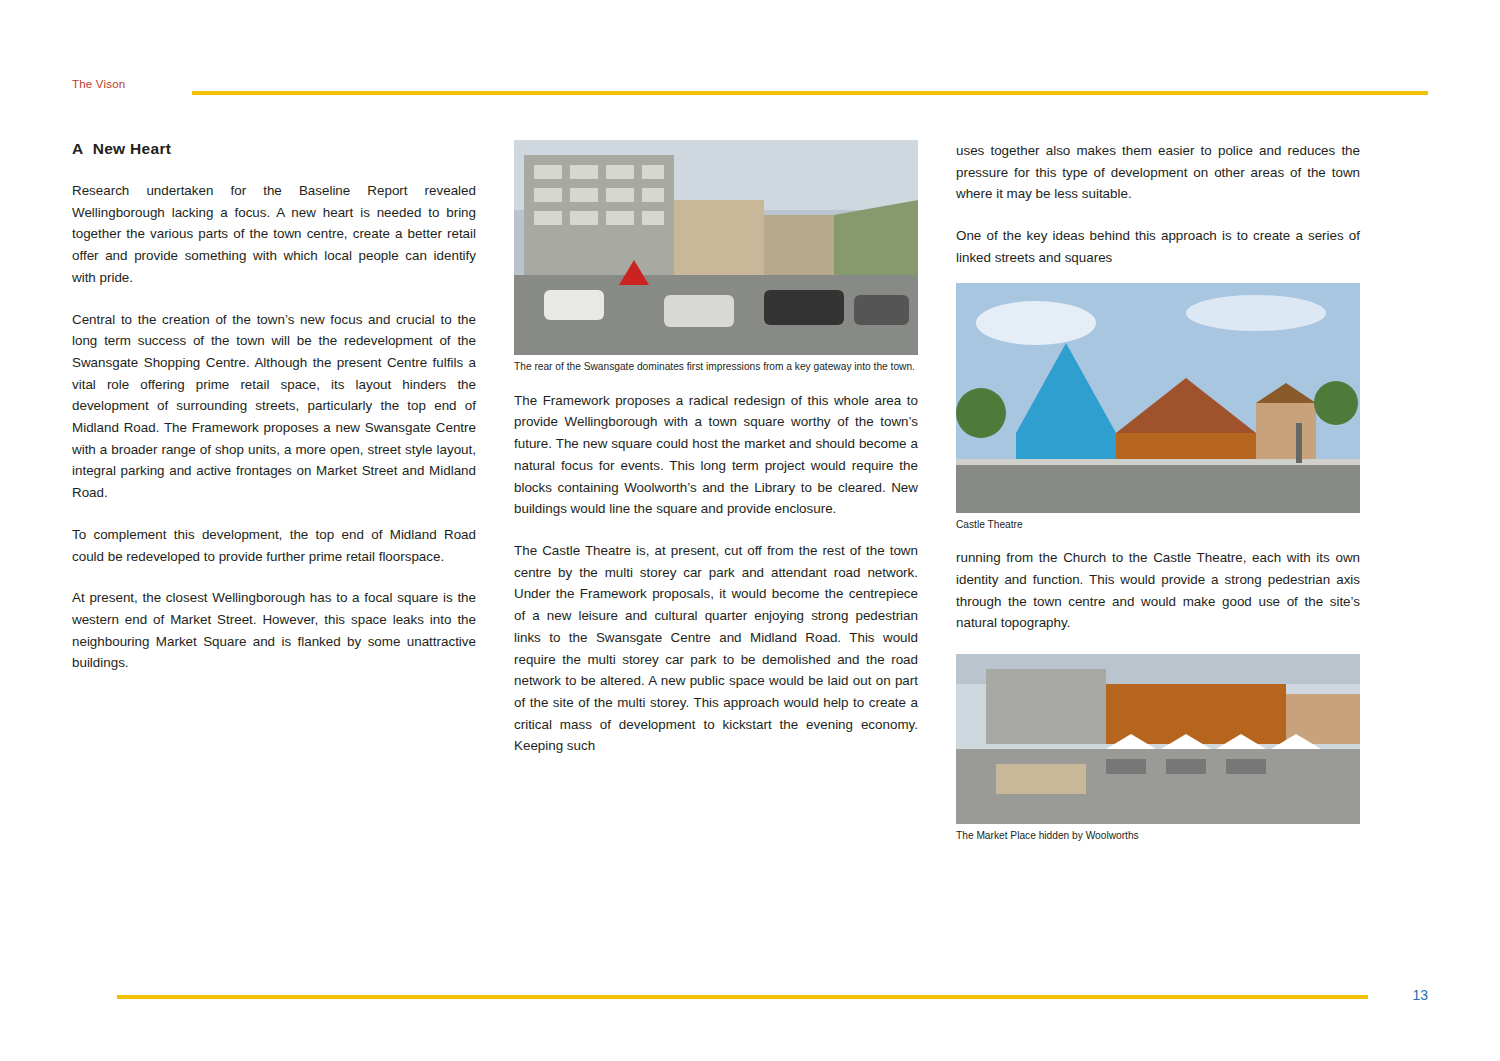The Vison
A New Heart
Research undertaken for the Baseline Report revealed Wellingborough lacking a focus. A new heart is needed to bring together the various parts of the town centre, create a better retail offer and provide something with which local people can identify with pride.
Central to the creation of the town’s new focus and crucial to the long term success of the town will be the redevelopment of the Swansgate Shopping Centre. Although the present Centre fulfils a vital role offering prime retail space, its layout hinders the development of surrounding streets, particularly the top end of Midland Road. The Framework proposes a new Swansgate Centre with a broader range of shop units, a more open, street style layout, integral parking and active frontages on Market Street and Midland Road.
To complement this development, the top end of Midland Road could be redeveloped to provide further prime retail floorspace.
At present, the closest Wellingborough has to a focal square is the western end of Market Street. However, this space leaks into the neighbouring Market Square and is flanked by some unattractive buildings.
The rear of the Swansgate dominates first impressions from a key gateway into the town.
The Framework proposes a radical redesign of this whole area to provide Wellingborough with a town square worthy of the town’s future. The new square could host the market and should become a natural focus for events. This long term project would require the blocks containing Woolworth’s and the Library to be cleared. New buildings would line the square and provide enclosure.
The Castle Theatre is, at present, cut off from the rest of the town centre by the multi storey car park and attendant road network. Under the Framework proposals, it would become the centrepiece of a new leisure and cultural quarter enjoying strong pedestrian links to the Swansgate Centre and Midland Road. This would require the multi storey car park to be demolished and the road network to be altered. A new public space would be laid out on part of the site of the multi storey. This approach would help to create a critical mass of development to kickstart the evening economy. Keeping such
uses together also makes them easier to police and reduces the pressure for this type of development on other areas of the town where it may be less suitable.
One of the key ideas behind this approach is to create a series of linked streets and squares
Castle Theatre
running from the Church to the Castle Theatre, each with its own identity and function. This would provide a strong pedestrian axis through the town centre and would make good use of the site’s natural topography.
The Market Place hidden by Woolworths
13